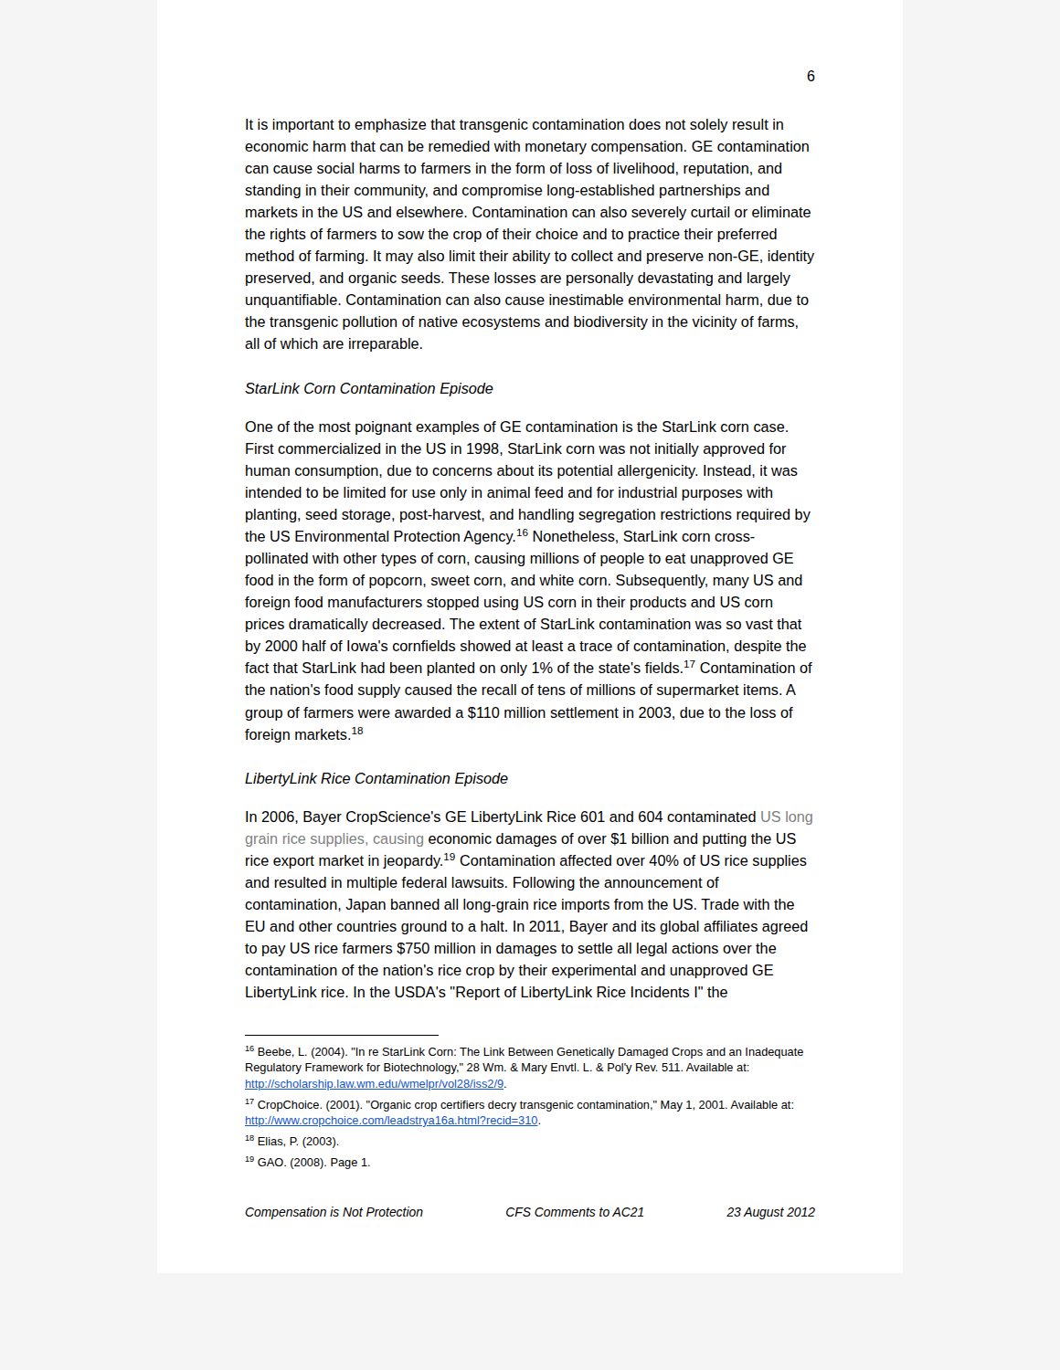6
It is important to emphasize that transgenic contamination does not solely result in economic harm that can be remedied with monetary compensation. GE contamination can cause social harms to farmers in the form of loss of livelihood, reputation, and standing in their community, and compromise long-established partnerships and markets in the US and elsewhere. Contamination can also severely curtail or eliminate the rights of farmers to sow the crop of their choice and to practice their preferred method of farming. It may also limit their ability to collect and preserve non-GE, identity preserved, and organic seeds. These losses are personally devastating and largely unquantifiable. Contamination can also cause inestimable environmental harm, due to the transgenic pollution of native ecosystems and biodiversity in the vicinity of farms, all of which are irreparable.
StarLink Corn Contamination Episode
One of the most poignant examples of GE contamination is the StarLink corn case. First commercialized in the US in 1998, StarLink corn was not initially approved for human consumption, due to concerns about its potential allergenicity. Instead, it was intended to be limited for use only in animal feed and for industrial purposes with planting, seed storage, post-harvest, and handling segregation restrictions required by the US Environmental Protection Agency.16 Nonetheless, StarLink corn cross-pollinated with other types of corn, causing millions of people to eat unapproved GE food in the form of popcorn, sweet corn, and white corn. Subsequently, many US and foreign food manufacturers stopped using US corn in their products and US corn prices dramatically decreased. The extent of StarLink contamination was so vast that by 2000 half of Iowa's cornfields showed at least a trace of contamination, despite the fact that StarLink had been planted on only 1% of the state's fields.17 Contamination of the nation's food supply caused the recall of tens of millions of supermarket items. A group of farmers were awarded a $110 million settlement in 2003, due to the loss of foreign markets.18
LibertyLink Rice Contamination Episode
In 2006, Bayer CropScience's GE LibertyLink Rice 601 and 604 contaminated US long grain rice supplies, causing economic damages of over $1 billion and putting the US rice export market in jeopardy.19 Contamination affected over 40% of US rice supplies and resulted in multiple federal lawsuits. Following the announcement of contamination, Japan banned all long-grain rice imports from the US. Trade with the EU and other countries ground to a halt. In 2011, Bayer and its global affiliates agreed to pay US rice farmers $750 million in damages to settle all legal actions over the contamination of the nation's rice crop by their experimental and unapproved GE LibertyLink rice. In the USDA's "Report of LibertyLink Rice Incidents I" the
16 Beebe, L. (2004). "In re StarLink Corn: The Link Between Genetically Damaged Crops and an Inadequate Regulatory Framework for Biotechnology," 28 Wm. & Mary Envtl. L. & Pol'y Rev. 511. Available at: http://scholarship.law.wm.edu/wmelpr/vol28/iss2/9.
17 CropChoice. (2001). "Organic crop certifiers decry transgenic contamination," May 1, 2001. Available at: http://www.cropchoice.com/leadstrya16a.html?recid=310.
18 Elias, P. (2003).
19 GAO. (2008). Page 1.
Compensation is Not Protection CFS Comments to AC21 23 August 2012